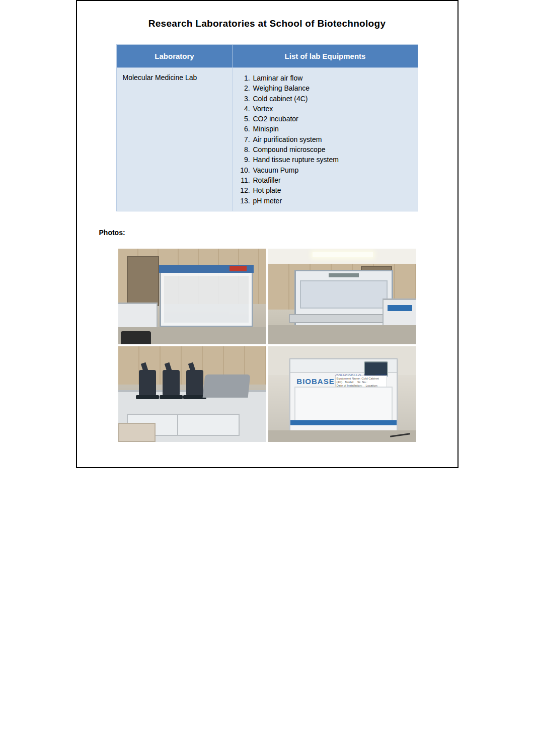Research Laboratories at School of Biotechnology
| Laboratory | List of lab Equipments |
| --- | --- |
| Molecular Medicine Lab | Laminar air flow Weighing Balance Cold cabinet (4C) Vortex CO2 incubator Minispin Air purification system Compound microscope Hand tissue rupture system Vacuum Pump Rotafiller Hot plate pH meter |
Photos:
| | BIOBASE GBU/SOB/ I.Q.-Temp-4/EQP-XXX/2020 Equipment Name: Cold Cabinet (4C) Model: Sr. No.: Date of Installation: Location: Custodian: |